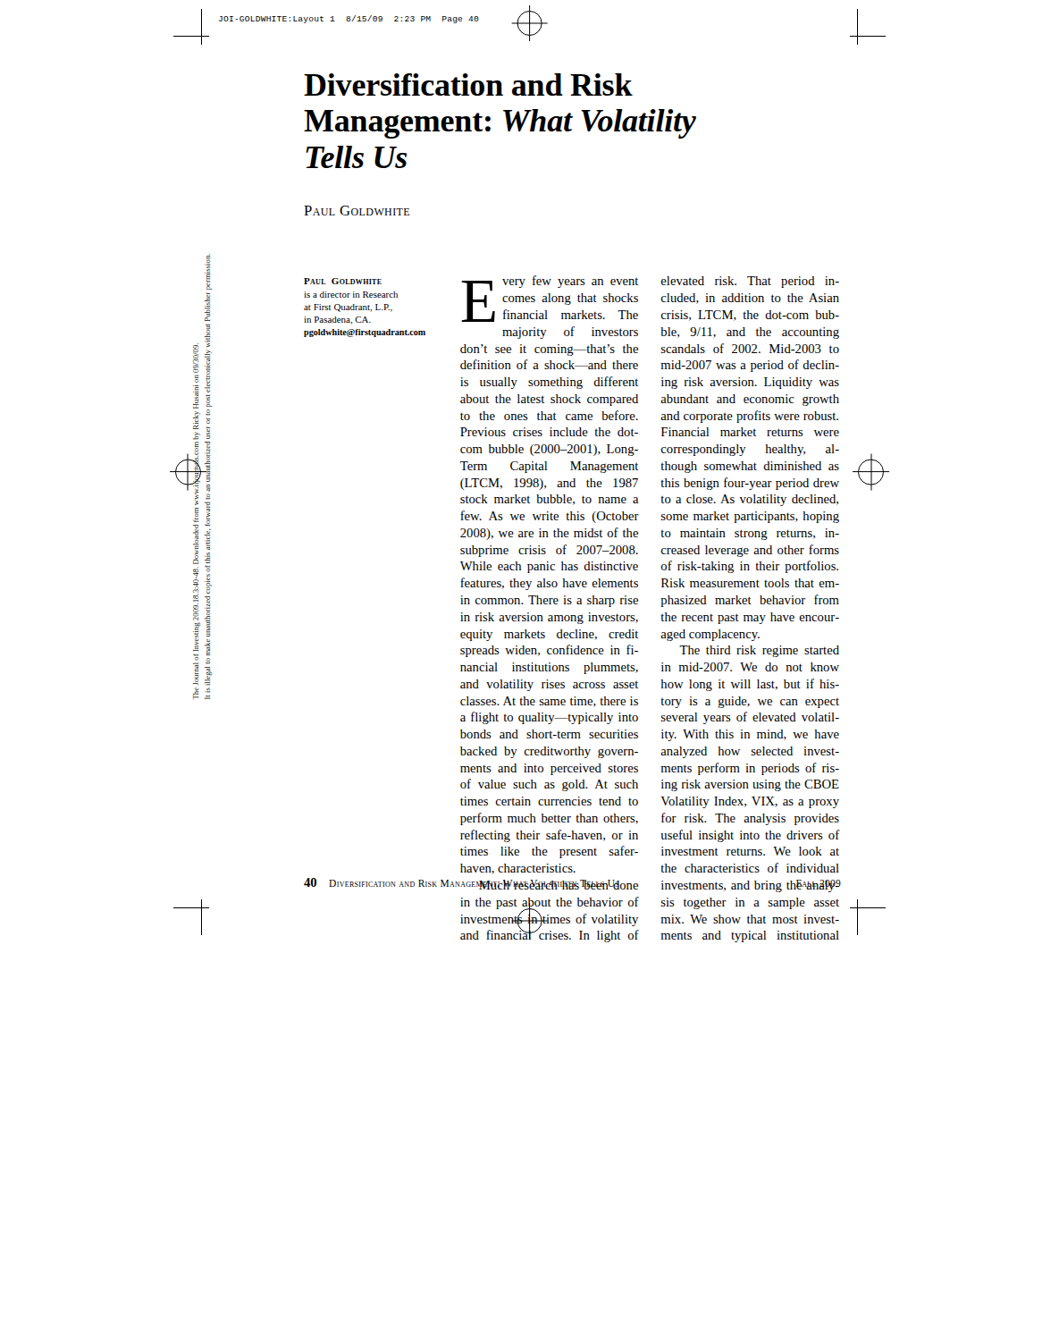JOI-GOLDWHITE:Layout 1 8/15/09 2:23 PM Page 40
The Journal of Investing 2009.18.3:40-48. Downloaded from www.iijournals.com by Ricky Husaini on 09/30/09. It is illegal to make unauthorized copies of this article, forward to an unauthorized user or to post electronically without Publisher permission.
Diversification and Risk
Management: What Volatility
Tells Us
Paul Goldwhite
Paul Goldwhite
is a director in Research
at First Quadrant, L.P.,
in Pasadena, CA.
pgoldwhite@firstquadrant.com
Every few years an event comes along that shocks financial markets. The majority of investors don’t see it coming—that’s the definition of a shock—and there is usually something different about the latest shock compared to the ones that came before. Previous crises include the dot-com bubble (2000–2001), Long-Term Capital Management (LTCM, 1998), and the 1987 stock market bubble, to name a few. As we write this (October 2008), we are in the midst of the subprime crisis of 2007–2008. While each panic has distinctive features, they also have elements in common. There is a sharp rise in risk aversion among investors, equity markets decline, credit spreads widen, confidence in financial institutions plummets, and volatility rises across asset classes. At the same time, there is a flight to quality—typically into bonds and short-term securities backed by creditworthy governments and into perceived stores of value such as gold. At such times certain currencies tend to perform much better than others, reflecting their safe-haven, or in times like the present safer-haven, characteristics.
Much research has been done in the past about the behavior of investments in times of volatility and financial crises. In light of current market conditions, we think it is timely to revisit some of this work.1 The past 11 years contains three regimes of risk aversion. The period from mid-1997 (the onset of the Asian currency crisis) to mid-2003 was a period of
elevated risk. That period included, in addition to the Asian crisis, LTCM, the dot-com bubble, 9/11, and the accounting scandals of 2002. Mid-2003 to mid-2007 was a period of declining risk aversion. Liquidity was abundant and economic growth and corporate profits were robust. Financial market returns were correspondingly healthy, although somewhat diminished as this benign four-year period drew to a close. As volatility declined, some market participants, hoping to maintain strong returns, increased leverage and other forms of risk-taking in their portfolios. Risk measurement tools that emphasized market behavior from the recent past may have encouraged complacency.
The third risk regime started in mid-2007. We do not know how long it will last, but if history is a guide, we can expect several years of elevated volatility. With this in mind, we have analyzed how selected investments perform in periods of rising risk aversion using the CBOE Volatility Index, VIX, as a proxy for risk. The analysis provides useful insight into the drivers of investment returns. We look at the characteristics of individual investments, and bring the analysis together in a sample asset mix. We show that most investments and typical institutional portfolios are highly exposed to rapid increases in risk aversion. This is not surprising given the heavy reliance on equity beta and related risk premia as return drivers. If investors wish to do more to protect
40 Diversification and Risk Management: What Volatility Tells Us
Fall 2009